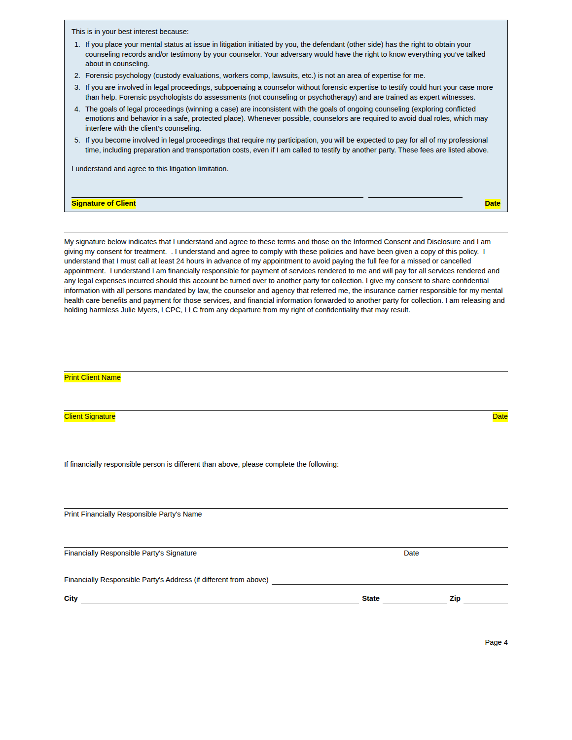This is in your best interest because:
If you place your mental status at issue in litigation initiated by you, the defendant (other side) has the right to obtain your counseling records and/or testimony by your counselor. Your adversary would have the right to know everything you’ve talked about in counseling.
Forensic psychology (custody evaluations, workers comp, lawsuits, etc.) is not an area of expertise for me.
If you are involved in legal proceedings, subpoenaing a counselor without forensic expertise to testify could hurt your case more than help. Forensic psychologists do assessments (not counseling or psychotherapy) and are trained as expert witnesses.
The goals of legal proceedings (winning a case) are inconsistent with the goals of ongoing counseling (exploring conflicted emotions and behavior in a safe, protected place). Whenever possible, counselors are required to avoid dual roles, which may interfere with the client’s counseling.
If you become involved in legal proceedings that require my participation, you will be expected to pay for all of my professional time, including preparation and transportation costs, even if I am called to testify by another party. These fees are listed above.
I understand and agree to this litigation limitation.
Signature of Client Date
My signature below indicates that I understand and agree to these terms and those on the Informed Consent and Disclosure and I am giving my consent for treatment. . I understand and agree to comply with these policies and have been given a copy of this policy. I understand that I must call at least 24 hours in advance of my appointment to avoid paying the full fee for a missed or cancelled appointment. I understand I am financially responsible for payment of services rendered to me and will pay for all services rendered and any legal expenses incurred should this account be turned over to another party for collection. I give my consent to share confidential information with all persons mandated by law, the counselor and agency that referred me, the insurance carrier responsible for my mental health care benefits and payment for those services, and financial information forwarded to another party for collection. I am releasing and holding harmless Julie Myers, LCPC, LLC from any departure from my right of confidentiality that may result.
Print Client Name
Client Signature Date
If financially responsible person is different than above, please complete the following:
Print Financially Responsible Party's Name
Financially Responsible Party's Signature Date
Financially Responsible Party's Address (if different from above)
City State Zip
Page 4